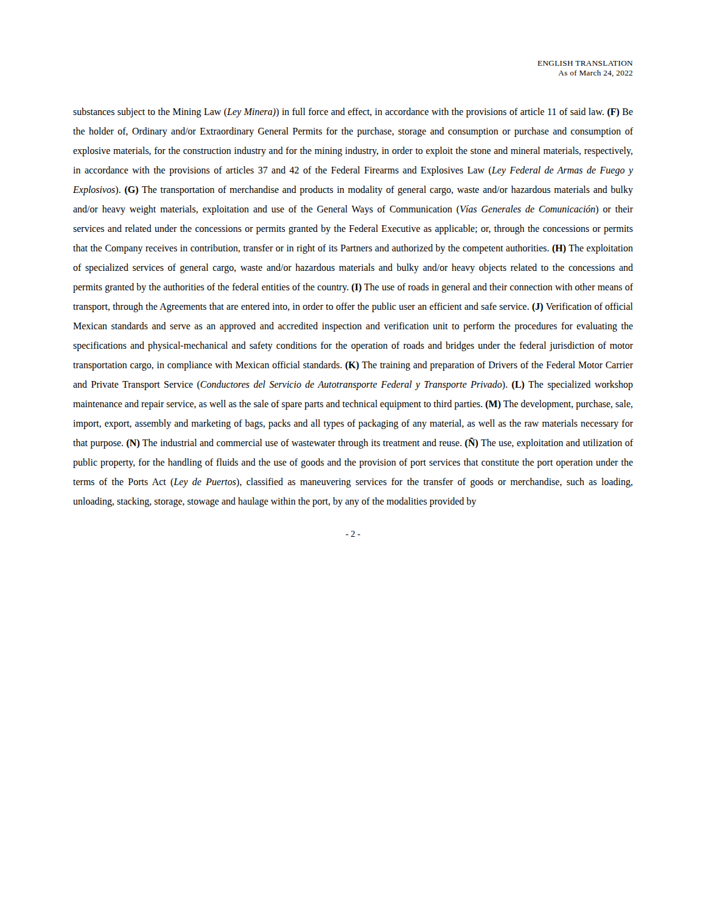ENGLISH TRANSLATION
As of March 24, 2022
substances subject to the Mining Law (Ley Minera)) in full force and effect, in accordance with the provisions of article 11 of said law. (F) Be the holder of, Ordinary and/or Extraordinary General Permits for the purchase, storage and consumption or purchase and consumption of explosive materials, for the construction industry and for the mining industry, in order to exploit the stone and mineral materials, respectively, in accordance with the provisions of articles 37 and 42 of the Federal Firearms and Explosives Law (Ley Federal de Armas de Fuego y Explosivos). (G) The transportation of merchandise and products in modality of general cargo, waste and/or hazardous materials and bulky and/or heavy weight materials, exploitation and use of the General Ways of Communication (Vías Generales de Comunicación) or their services and related under the concessions or permits granted by the Federal Executive as applicable; or, through the concessions or permits that the Company receives in contribution, transfer or in right of its Partners and authorized by the competent authorities. (H) The exploitation of specialized services of general cargo, waste and/or hazardous materials and bulky and/or heavy objects related to the concessions and permits granted by the authorities of the federal entities of the country. (I) The use of roads in general and their connection with other means of transport, through the Agreements that are entered into, in order to offer the public user an efficient and safe service. (J) Verification of official Mexican standards and serve as an approved and accredited inspection and verification unit to perform the procedures for evaluating the specifications and physical-mechanical and safety conditions for the operation of roads and bridges under the federal jurisdiction of motor transportation cargo, in compliance with Mexican official standards. (K) The training and preparation of Drivers of the Federal Motor Carrier and Private Transport Service (Conductores del Servicio de Autotransporte Federal y Transporte Privado). (L) The specialized workshop maintenance and repair service, as well as the sale of spare parts and technical equipment to third parties. (M) The development, purchase, sale, import, export, assembly and marketing of bags, packs and all types of packaging of any material, as well as the raw materials necessary for that purpose. (N) The industrial and commercial use of wastewater through its treatment and reuse. (Ñ) The use, exploitation and utilization of public property, for the handling of fluids and the use of goods and the provision of port services that constitute the port operation under the terms of the Ports Act (Ley de Puertos), classified as maneuvering services for the transfer of goods or merchandise, such as loading, unloading, stacking, storage, stowage and haulage within the port, by any of the modalities provided by
- 2 -